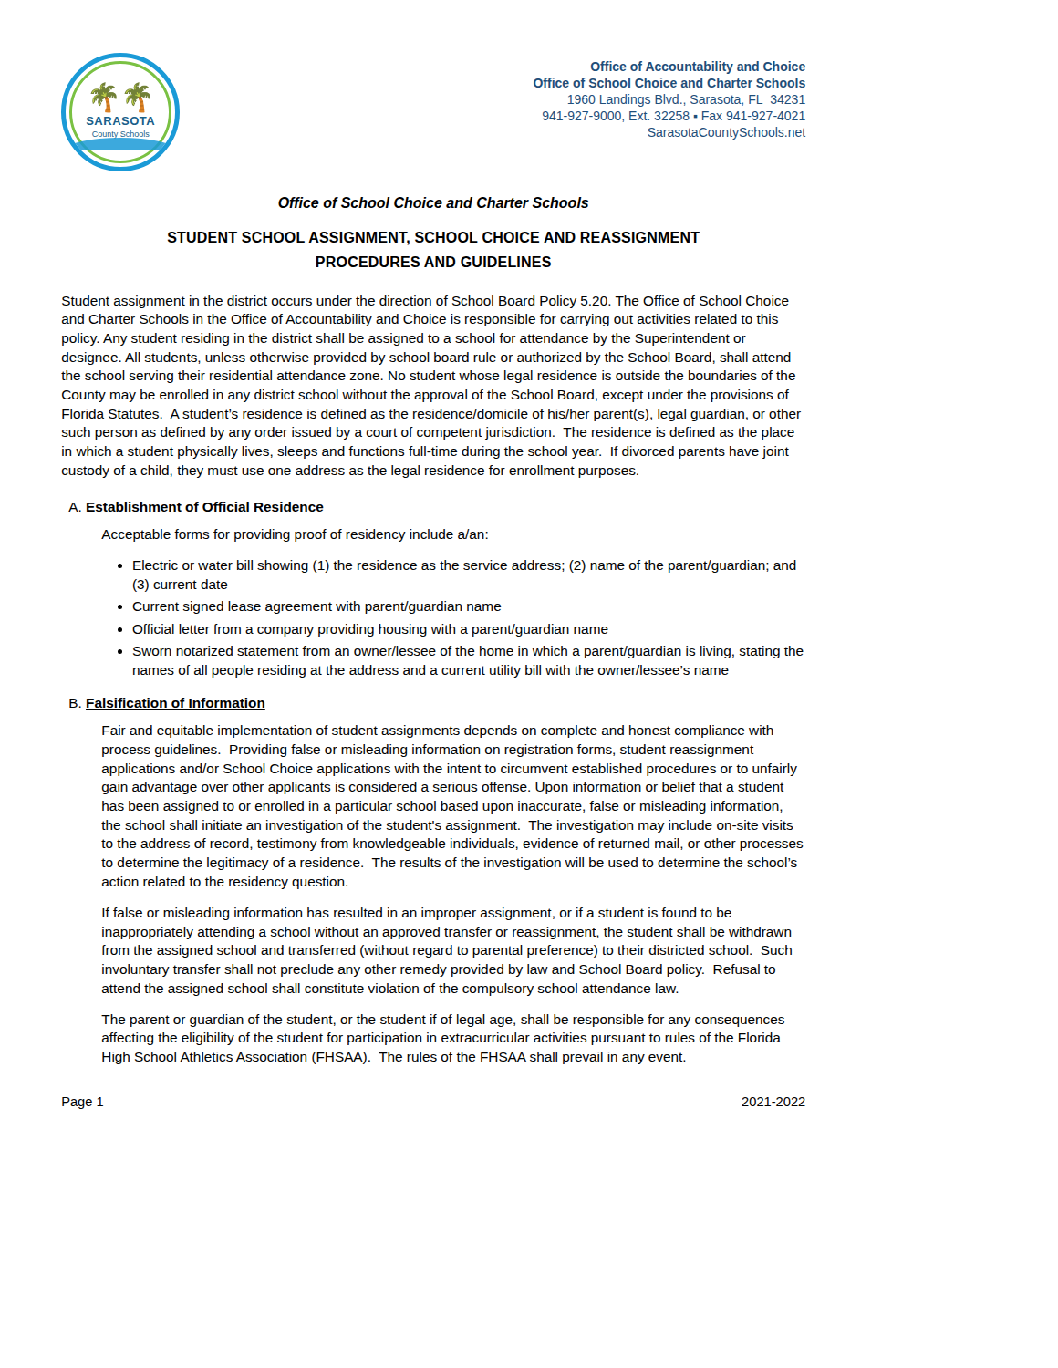🌴🌴
SARASOTA
County Schools
Office of Accountability and Choice
Office of School Choice and Charter Schools
1960 Landings Blvd., Sarasota, FL 34231
941-927-9000, Ext. 32258 ▪ Fax 941-927-4021
SarasotaCountySchools.net
Office of School Choice and Charter Schools
STUDENT SCHOOL ASSIGNMENT, SCHOOL CHOICE AND REASSIGNMENT
PROCEDURES AND GUIDELINES
Student assignment in the district occurs under the direction of School Board Policy 5.20. The Office of School Choice and Charter Schools in the Office of Accountability and Choice is responsible for carrying out activities related to this policy. Any student residing in the district shall be assigned to a school for attendance by the Superintendent or designee. All students, unless otherwise provided by school board rule or authorized by the School Board, shall attend the school serving their residential attendance zone. No student whose legal residence is outside the boundaries of the County may be enrolled in any district school without the approval of the School Board, except under the provisions of Florida Statutes. A student’s residence is defined as the residence/domicile of his/her parent(s), legal guardian, or other such person as defined by any order issued by a court of competent jurisdiction. The residence is defined as the place in which a student physically lives, sleeps and functions full-time during the school year. If divorced parents have joint custody of a child, they must use one address as the legal residence for enrollment purposes.
Establishment of Official Residence
Acceptable forms for providing proof of residency include a/an:
Electric or water bill showing (1) the residence as the service address; (2) name of the parent/guardian; and (3) current date
Current signed lease agreement with parent/guardian name
Official letter from a company providing housing with a parent/guardian name
Sworn notarized statement from an owner/lessee of the home in which a parent/guardian is living, stating the names of all people residing at the address and a current utility bill with the owner/lessee’s name
Falsification of Information
Fair and equitable implementation of student assignments depends on complete and honest compliance with process guidelines. Providing false or misleading information on registration forms, student reassignment applications and/or School Choice applications with the intent to circumvent established procedures or to unfairly gain advantage over other applicants is considered a serious offense. Upon information or belief that a student has been assigned to or enrolled in a particular school based upon inaccurate, false or misleading information, the school shall initiate an investigation of the student's assignment. The investigation may include on-site visits to the address of record, testimony from knowledgeable individuals, evidence of returned mail, or other processes to determine the legitimacy of a residence. The results of the investigation will be used to determine the school’s action related to the residency question.
If false or misleading information has resulted in an improper assignment, or if a student is found to be inappropriately attending a school without an approved transfer or reassignment, the student shall be withdrawn from the assigned school and transferred (without regard to parental preference) to their districted school. Such involuntary transfer shall not preclude any other remedy provided by law and School Board policy. Refusal to attend the assigned school shall constitute violation of the compulsory school attendance law.
The parent or guardian of the student, or the student if of legal age, shall be responsible for any consequences affecting the eligibility of the student for participation in extracurricular activities pursuant to rules of the Florida High School Athletics Association (FHSAA). The rules of the FHSAA shall prevail in any event.
Page 1 2021-2022